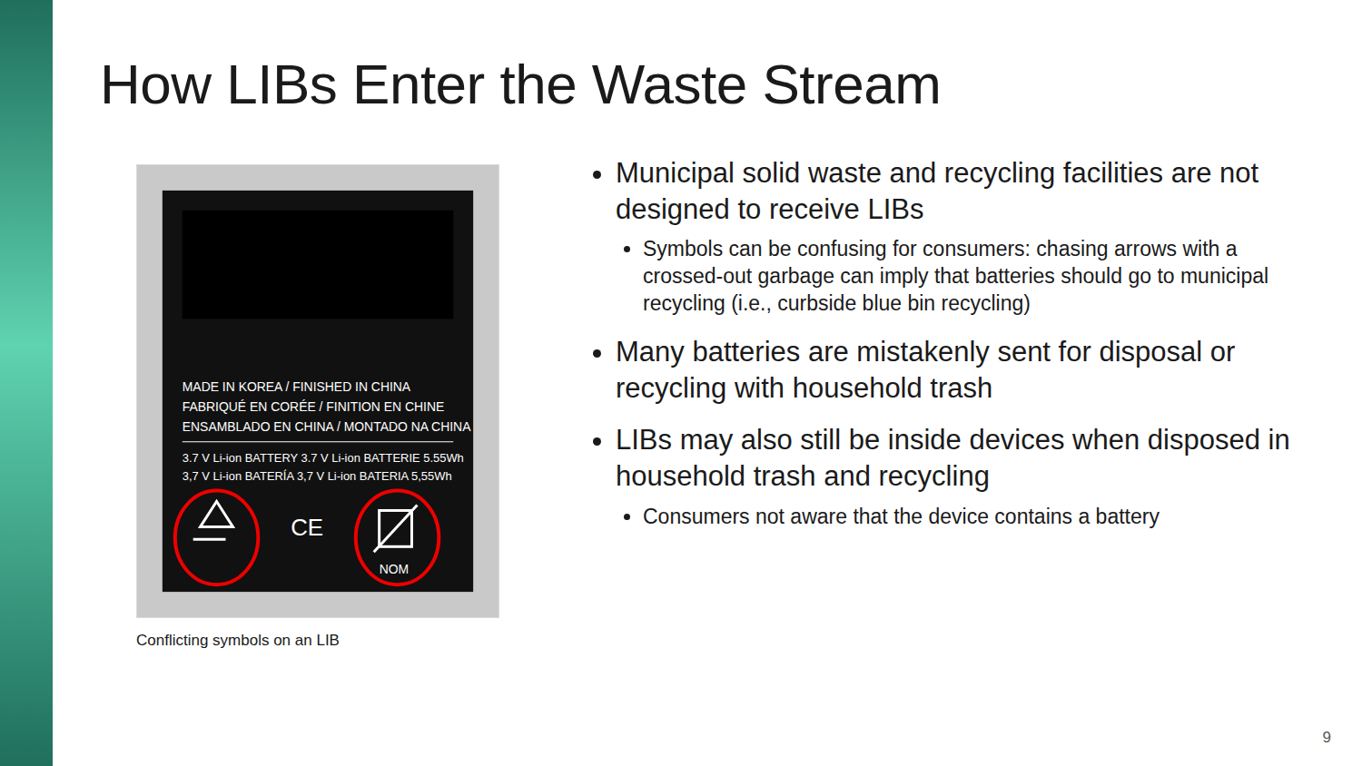How LIBs Enter the Waste Stream
Conflicting symbols on an LIB
Municipal solid waste and recycling facilities are not designed to receive LIBs
Symbols can be confusing for consumers: chasing arrows with a crossed-out garbage can imply that batteries should go to municipal recycling (i.e., curbside blue bin recycling)
Many batteries are mistakenly sent for disposal or recycling with household trash
LIBs may also still be inside devices when disposed in household trash and recycling
Consumers not aware that the device contains a battery
9